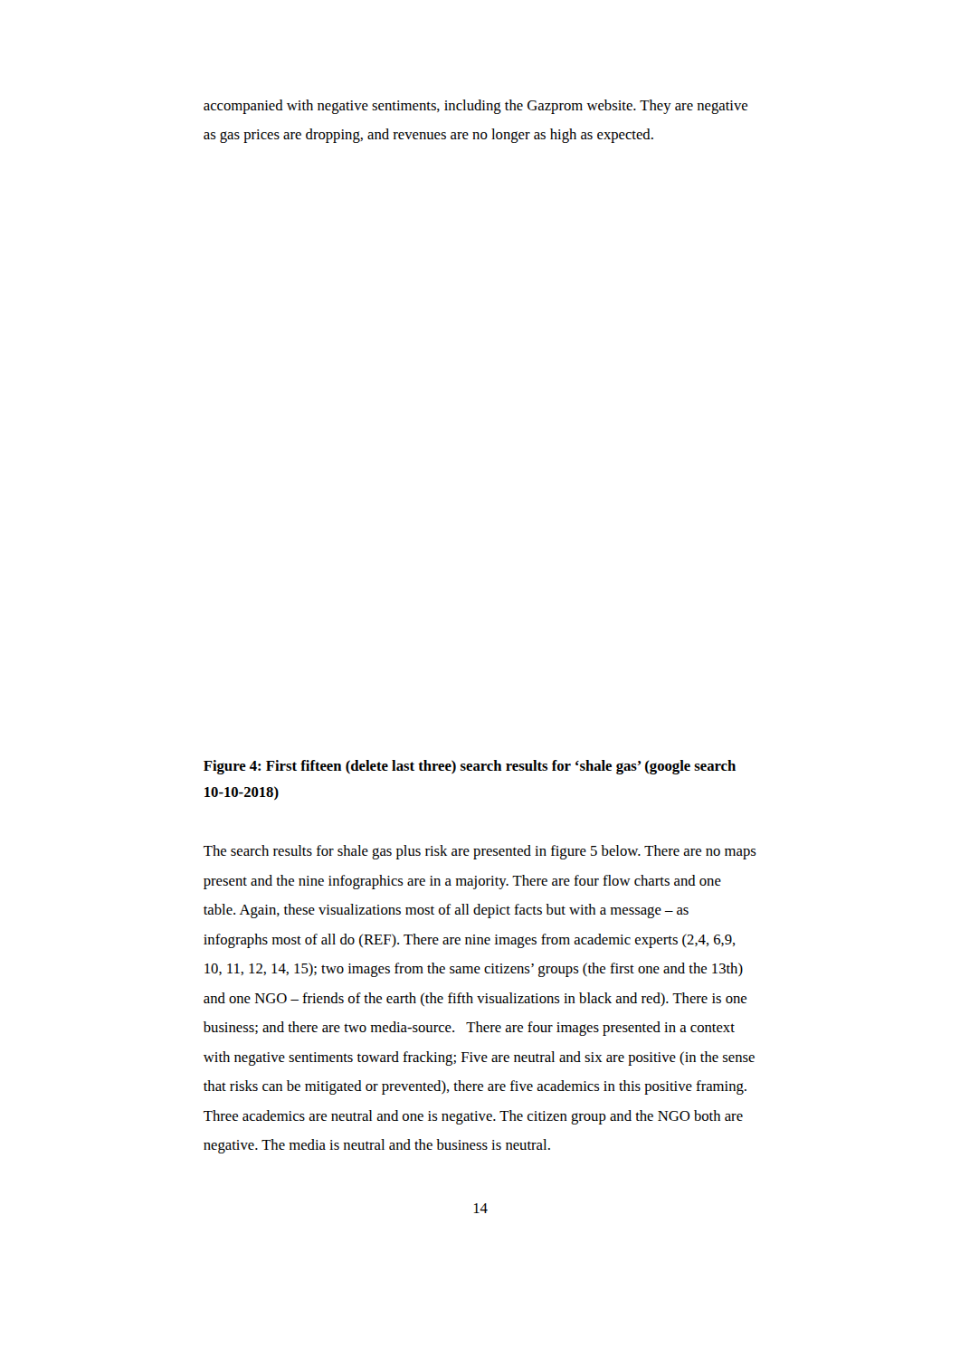accompanied with negative sentiments, including the Gazprom website. They are negative as gas prices are dropping, and revenues are no longer as high as expected.
Figure 4: First fifteen (delete last three) search results for ‘shale gas’ (google search 10-10-2018)
The search results for shale gas plus risk are presented in figure 5 below. There are no maps present and the nine infographics are in a majority. There are four flow charts and one table. Again, these visualizations most of all depict facts but with a message – as infographs most of all do (REF). There are nine images from academic experts (2,4, 6,9, 10, 11, 12, 14, 15); two images from the same citizens’ groups (the first one and the 13th) and one NGO – friends of the earth (the fifth visualizations in black and red). There is one business; and there are two media-source. There are four images presented in a context with negative sentiments toward fracking; Five are neutral and six are positive (in the sense that risks can be mitigated or prevented), there are five academics in this positive framing. Three academics are neutral and one is negative. The citizen group and the NGO both are negative. The media is neutral and the business is neutral.
14